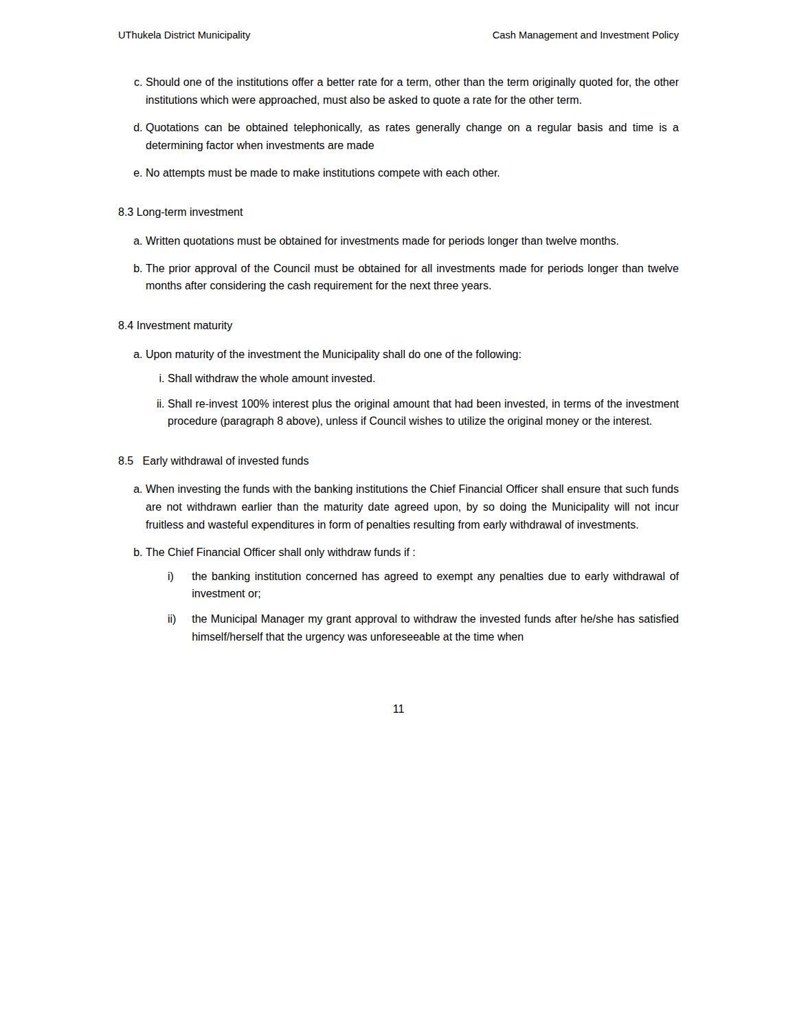UThukela District Municipality
Cash Management and Investment Policy
Should one of the institutions offer a better rate for a term, other than the term originally quoted for, the other institutions which were approached, must also be asked to quote a rate for the other term.
Quotations can be obtained telephonically, as rates generally change on a regular basis and time is a determining factor when investments are made
No attempts must be made to make institutions compete with each other.
8.3 Long-term investment
Written quotations must be obtained for investments made for periods longer than twelve months.
The prior approval of the Council must be obtained for all investments made for periods longer than twelve months after considering the cash requirement for the next three years.
8.4 Investment maturity
Upon maturity of the investment the Municipality shall do one of the following:
Shall withdraw the whole amount invested.
Shall re-invest 100% interest plus the original amount that had been invested, in terms of the investment procedure (paragraph 8 above), unless if Council wishes to utilize the original money or the interest.
8.5 Early withdrawal of invested funds
When investing the funds with the banking institutions the Chief Financial Officer shall ensure that such funds are not withdrawn earlier than the maturity date agreed upon, by so doing the Municipality will not incur fruitless and wasteful expenditures in form of penalties resulting from early withdrawal of investments.
The Chief Financial Officer shall only withdraw funds if :
the banking institution concerned has agreed to exempt any penalties due to early withdrawal of investment or;
the Municipal Manager my grant approval to withdraw the invested funds after he/she has satisfied himself/herself that the urgency was unforeseeable at the time when
11